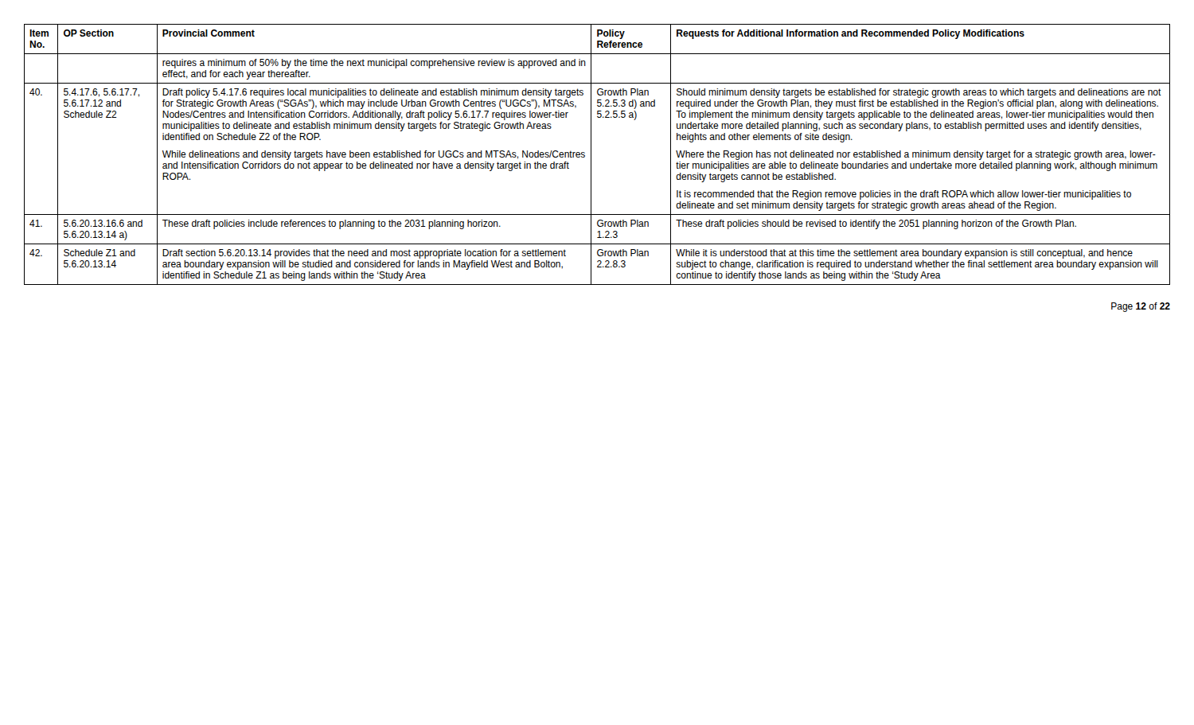| Item No. | OP Section | Provincial Comment | Policy Reference | Requests for Additional Information and Recommended Policy Modifications |
| --- | --- | --- | --- | --- |
| | | requires a minimum of 50% by the time the next municipal comprehensive review is approved and in effect, and for each year thereafter. | | |
| 40. | 5.4.17.6, 5.6.17.7, 5.6.17.12 and Schedule Z2 | Draft policy 5.4.17.6 requires local municipalities to delineate and establish minimum density targets for Strategic Growth Areas (“SGAs”), which may include Urban Growth Centres (“UGCs”), MTSAs, Nodes/Centres and Intensification Corridors. Additionally, draft policy 5.6.17.7 requires lower-tier municipalities to delineate and establish minimum density targets for Strategic Growth Areas identified on Schedule Z2 of the ROP. While delineations and density targets have been established for UGCs and MTSAs, Nodes/Centres and Intensification Corridors do not appear to be delineated nor have a density target in the draft ROPA. | Growth Plan 5.2.5.3 d) and 5.2.5.5 a) | Should minimum density targets be established for strategic growth areas to which targets and delineations are not required under the Growth Plan, they must first be established in the Region’s official plan, along with delineations. To implement the minimum density targets applicable to the delineated areas, lower-tier municipalities would then undertake more detailed planning, such as secondary plans, to establish permitted uses and identify densities, heights and other elements of site design. Where the Region has not delineated nor established a minimum density target for a strategic growth area, lower-tier municipalities are able to delineate boundaries and undertake more detailed planning work, although minimum density targets cannot be established. It is recommended that the Region remove policies in the draft ROPA which allow lower-tier municipalities to delineate and set minimum density targets for strategic growth areas ahead of the Region. |
| 41. | 5.6.20.13.16.6 and 5.6.20.13.14 a) | These draft policies include references to planning to the 2031 planning horizon. | Growth Plan 1.2.3 | These draft policies should be revised to identify the 2051 planning horizon of the Growth Plan. |
| 42. | Schedule Z1 and 5.6.20.13.14 | Draft section 5.6.20.13.14 provides that the need and most appropriate location for a settlement area boundary expansion will be studied and considered for lands in Mayfield West and Bolton, identified in Schedule Z1 as being lands within the ‘Study Area | Growth Plan 2.2.8.3 | While it is understood that at this time the settlement area boundary expansion is still conceptual, and hence subject to change, clarification is required to understand whether the final settlement area boundary expansion will continue to identify those lands as being within the ‘Study Area |
Page 12 of 22